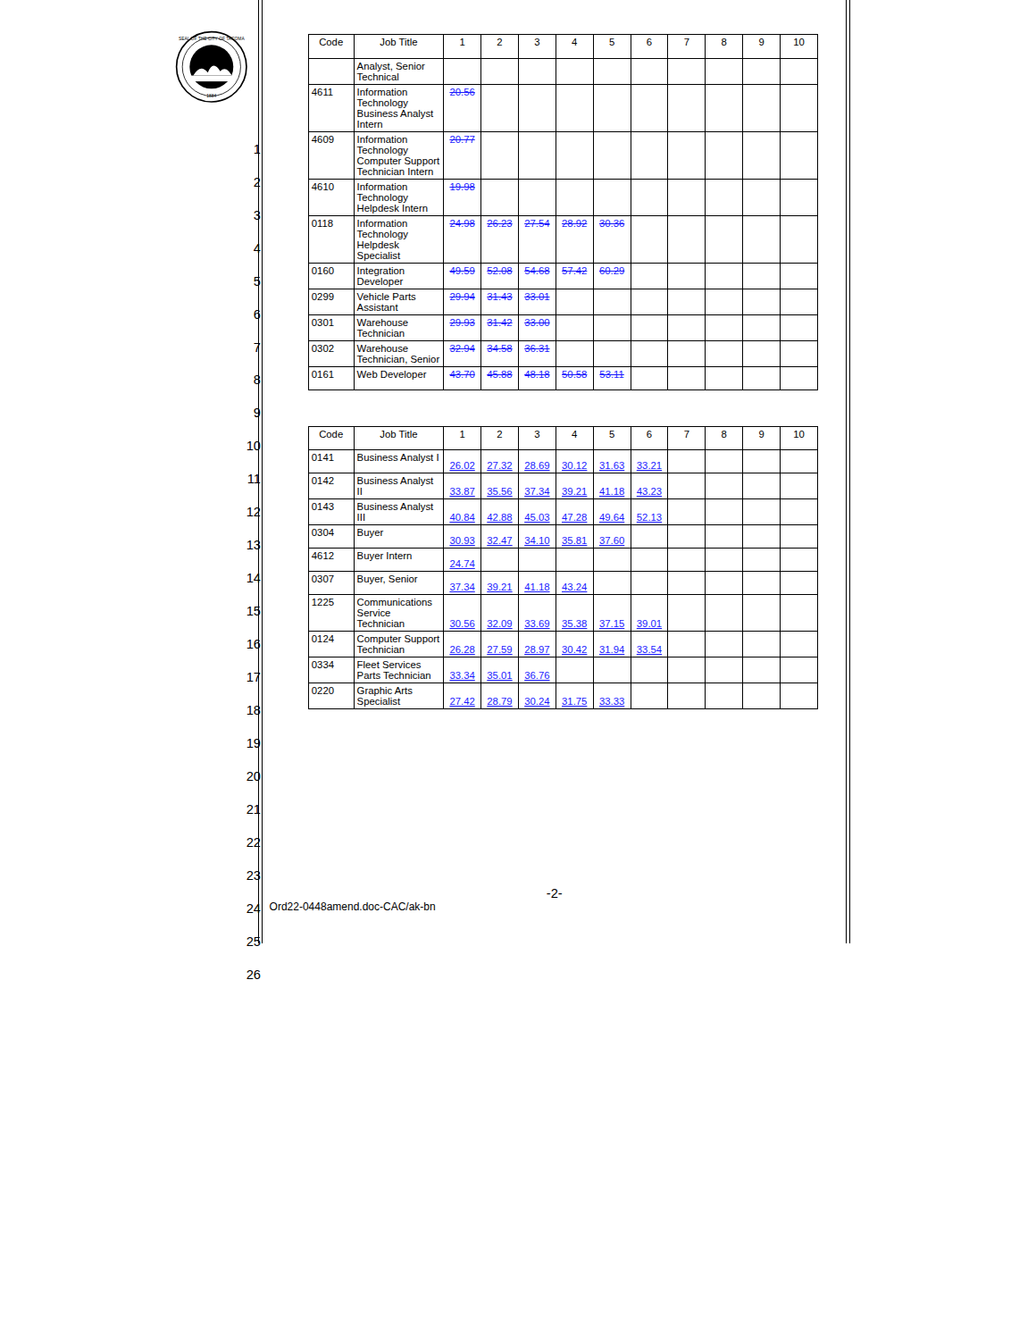SEAL OF THE CITY OF TACOMA 1884
1
2
3
4
5
6
7
8
9
10
11
12
13
14
15
16
17
18
19
20
21
22
23
24
25
26
| Code | Job Title | 1 | 2 | 3 | 4 | 5 | 6 | 7 | 8 | 9 | 10 |
| --- | --- | --- | --- | --- | --- | --- | --- | --- | --- | --- | --- |
| | Analyst, Senior Technical | | | | | | | | | | |
| 4611 | Information Technology Business Analyst Intern | 20.56 | | | | | | | | | |
| 4609 | Information Technology Computer Support Technician Intern | 20.77 | | | | | | | | | |
| 4610 | Information Technology Helpdesk Intern | 19.98 | | | | | | | | | |
| 0118 | Information Technology Helpdesk Specialist | 24.98 | 26.23 | 27.54 | 28.92 | 30.36 | | | | | |
| 0160 | Integration Developer | 49.59 | 52.08 | 54.68 | 57.42 | 60.29 | | | | | |
| 0299 | Vehicle Parts Assistant | 29.94 | 31.43 | 33.01 | | | | | | | |
| 0301 | Warehouse Technician | 29.93 | 31.42 | 33.00 | | | | | | | |
| 0302 | Warehouse Technician, Senior | 32.94 | 34.58 | 36.31 | | | | | | | |
| 0161 | Web Developer | 43.70 | 45.88 | 48.18 | 50.58 | 53.11 | | | | | |
| Code | Job Title | 1 | 2 | 3 | 4 | 5 | 6 | 7 | 8 | 9 | 10 |
| --- | --- | --- | --- | --- | --- | --- | --- | --- | --- | --- | --- |
| 0141 | Business Analyst I | 26.02 | 27.32 | 28.69 | 30.12 | 31.63 | 33.21 | | | | |
| 0142 | Business Analyst II | 33.87 | 35.56 | 37.34 | 39.21 | 41.18 | 43.23 | | | | |
| 0143 | Business Analyst III | 40.84 | 42.88 | 45.03 | 47.28 | 49.64 | 52.13 | | | | |
| 0304 | Buyer | 30.93 | 32.47 | 34.10 | 35.81 | 37.60 | | | | | |
| 4612 | Buyer Intern | 24.74 | | | | | | | | | |
| 0307 | Buyer, Senior | 37.34 | 39.21 | 41.18 | 43.24 | | | | | | |
| 1225 | Communications Service Technician | 30.56 | 32.09 | 33.69 | 35.38 | 37.15 | 39.01 | | | | |
| 0124 | Computer Support Technician | 26.28 | 27.59 | 28.97 | 30.42 | 31.94 | 33.54 | | | | |
| 0334 | Fleet Services Parts Technician | 33.34 | 35.01 | 36.76 | | | | | | | |
| 0220 | Graphic Arts Specialist | 27.42 | 28.79 | 30.24 | 31.75 | 33.33 | | | | | |
-2-
Ord22-0448amend.doc-CAC/ak-bn